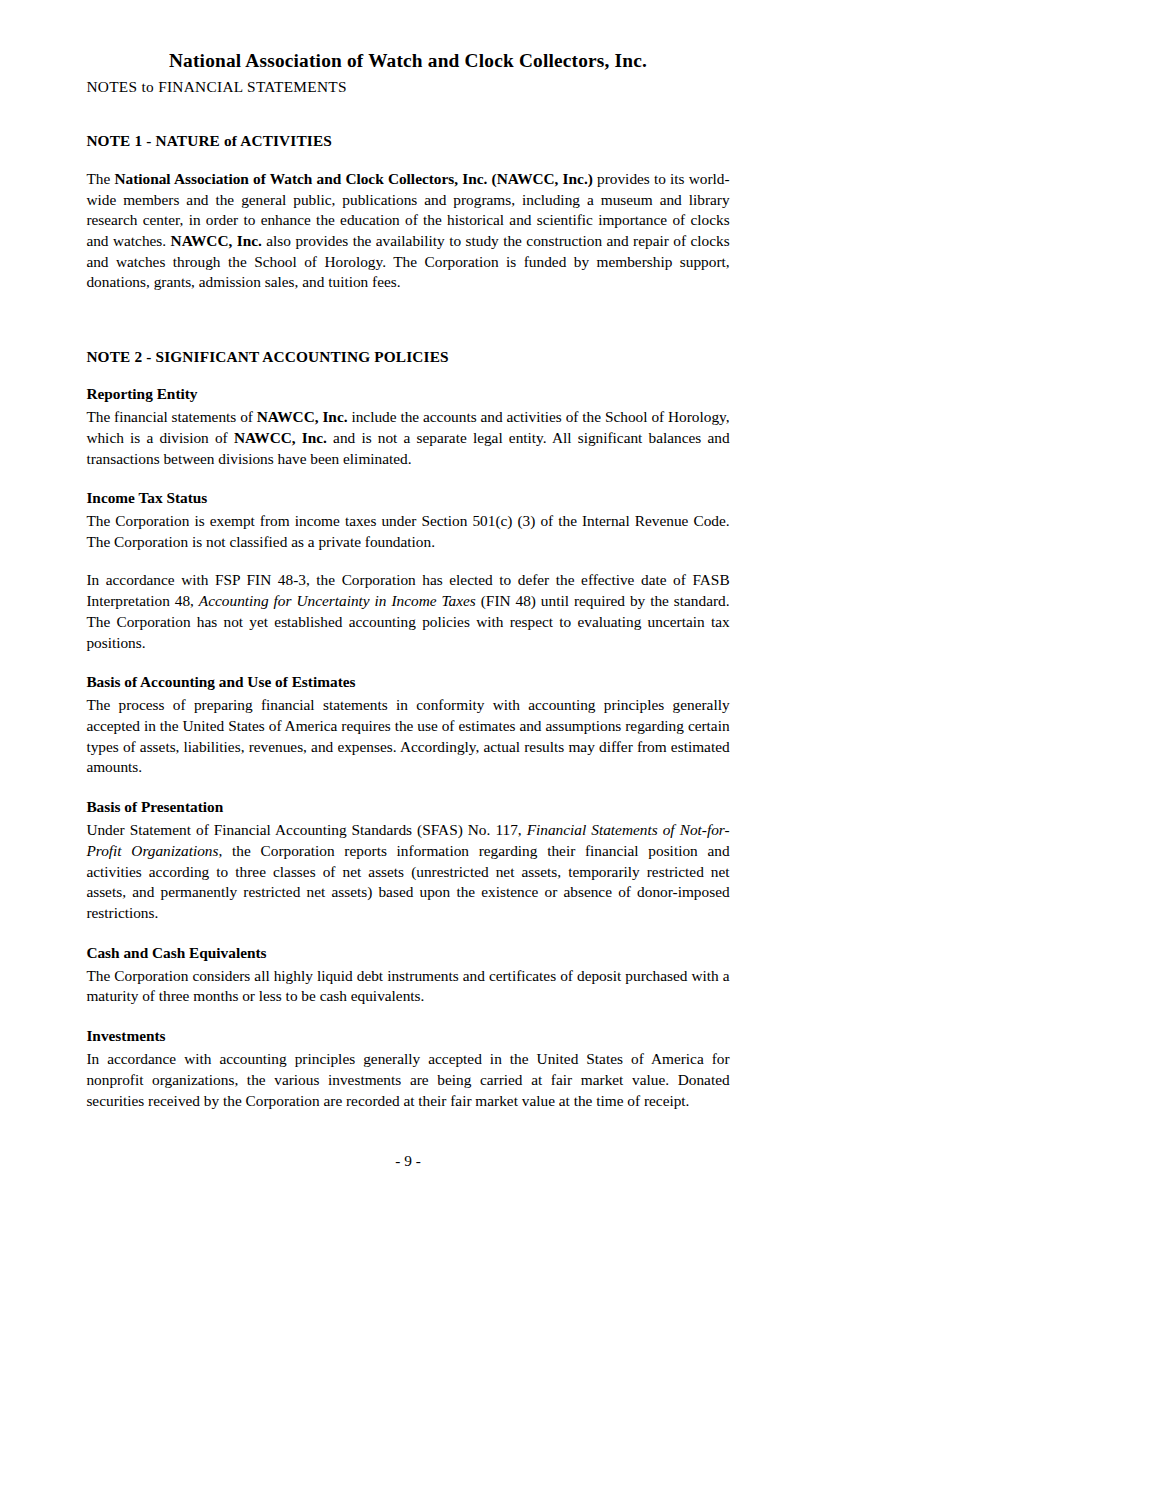National Association of Watch and Clock Collectors, Inc.
NOTES to FINANCIAL STATEMENTS
NOTE 1 - NATURE of ACTIVITIES
The National Association of Watch and Clock Collectors, Inc. (NAWCC, Inc.) provides to its world-wide members and the general public, publications and programs, including a museum and library research center, in order to enhance the education of the historical and scientific importance of clocks and watches. NAWCC, Inc. also provides the availability to study the construction and repair of clocks and watches through the School of Horology. The Corporation is funded by membership support, donations, grants, admission sales, and tuition fees.
NOTE 2 - SIGNIFICANT ACCOUNTING POLICIES
Reporting Entity
The financial statements of NAWCC, Inc. include the accounts and activities of the School of Horology, which is a division of NAWCC, Inc. and is not a separate legal entity. All significant balances and transactions between divisions have been eliminated.
Income Tax Status
The Corporation is exempt from income taxes under Section 501(c) (3) of the Internal Revenue Code. The Corporation is not classified as a private foundation.
In accordance with FSP FIN 48-3, the Corporation has elected to defer the effective date of FASB Interpretation 48, Accounting for Uncertainty in Income Taxes (FIN 48) until required by the standard. The Corporation has not yet established accounting policies with respect to evaluating uncertain tax positions.
Basis of Accounting and Use of Estimates
The process of preparing financial statements in conformity with accounting principles generally accepted in the United States of America requires the use of estimates and assumptions regarding certain types of assets, liabilities, revenues, and expenses. Accordingly, actual results may differ from estimated amounts.
Basis of Presentation
Under Statement of Financial Accounting Standards (SFAS) No. 117, Financial Statements of Not-for-Profit Organizations, the Corporation reports information regarding their financial position and activities according to three classes of net assets (unrestricted net assets, temporarily restricted net assets, and permanently restricted net assets) based upon the existence or absence of donor-imposed restrictions.
Cash and Cash Equivalents
The Corporation considers all highly liquid debt instruments and certificates of deposit purchased with a maturity of three months or less to be cash equivalents.
Investments
In accordance with accounting principles generally accepted in the United States of America for nonprofit organizations, the various investments are being carried at fair market value. Donated securities received by the Corporation are recorded at their fair market value at the time of receipt.
- 9 -